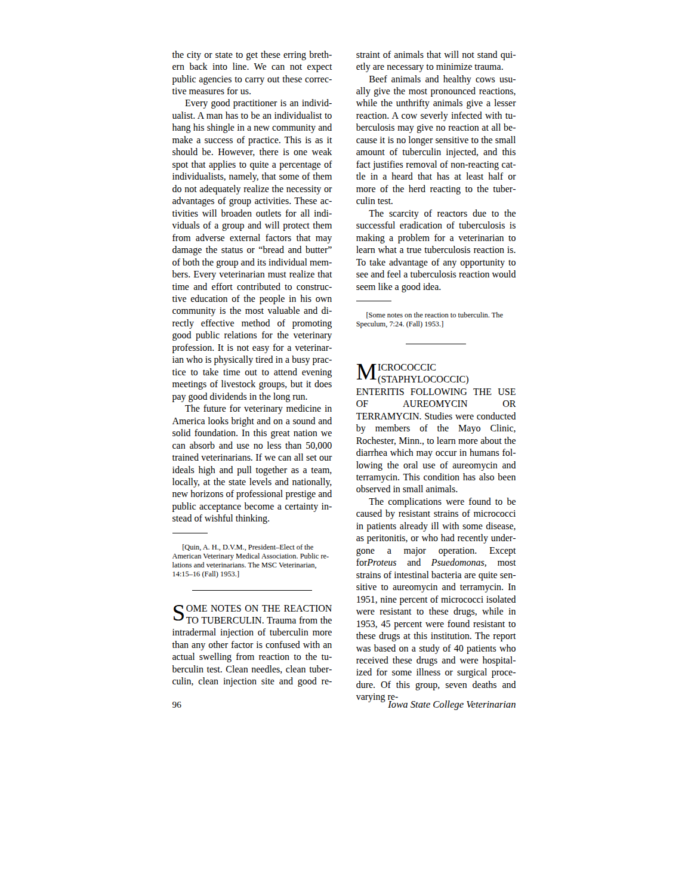the city or state to get these erring brethern back into line. We can not expect public agencies to carry out these corrective measures for us.
Every good practitioner is an individualist. A man has to be an individualist to hang his shingle in a new community and make a success of practice. This is as it should be. However, there is one weak spot that applies to quite a percentage of individualists, namely, that some of them do not adequately realize the necessity or advantages of group activities. These activities will broaden outlets for all individuals of a group and will protect them from adverse external factors that may damage the status or “bread and butter” of both the group and its individual members. Every veterinarian must realize that time and effort contributed to constructive education of the people in his own community is the most valuable and directly effective method of promoting good public relations for the veterinary profession. It is not easy for a veterinarian who is physically tired in a busy practice to take time out to attend evening meetings of livestock groups, but it does pay good dividends in the long run.
The future for veterinary medicine in America looks bright and on a sound and solid foundation. In this great nation we can absorb and use no less than 50,000 trained veterinarians. If we can all set our ideals high and pull together as a team, locally, at the state levels and nationally, new horizons of professional prestige and public acceptance become a certainty instead of wishful thinking.
[Quin, A. H., D.V.M., President–Elect of the American Veterinary Medical Association. Public relations and veterinarians. The MSC Veterinarian, 14:15–16 (Fall) 1953.]
SOME NOTES ON THE REACTION TO TUBERCULIN. Trauma from the intradermal injection of tuberculin more than any other factor is confused with an actual swelling from reaction to the tuberculin test. Clean needles, clean tuberculin, clean injection site and good restraint of animals that will not stand quietly are necessary to minimize trauma.
Beef animals and healthy cows usually give the most pronounced reactions, while the unthrifty animals give a lesser reaction. A cow severly infected with tuberculosis may give no reaction at all because it is no longer sensitive to the small amount of tuberculin injected, and this fact justifies removal of non-reacting cattle in a heard that has at least half or more of the herd reacting to the tuberculin test.
The scarcity of reactors due to the successful eradication of tuberculosis is making a problem for a veterinarian to learn what a true tuberculosis reaction is. To take advantage of any opportunity to see and feel a tuberculosis reaction would seem like a good idea.
[Some notes on the reaction to tuberculin. The Speculum, 7:24. (Fall) 1953.]
MICROCOCCIC (STAPHYLOCOCCIC) ENTERITIS FOLLOWING THE USE OF AUREOMYCIN OR TERRAMYCIN. Studies were conducted by members of the Mayo Clinic, Rochester, Minn., to learn more about the diarrhea which may occur in humans following the oral use of aureomycin and terramycin. This condition has also been observed in small animals.
The complications were found to be caused by resistant strains of micrococci in patients already ill with some disease, as peritonitis, or who had recently undergone a major operation. Except forProteus and Psuedomonas, most strains of intestinal bacteria are quite sensitive to aureomycin and terramycin. In 1951, nine percent of micrococci isolated were resistant to these drugs, while in 1953, 45 percent were found resistant to these drugs at this institution. The report was based on a study of 40 patients who received these drugs and were hospitalized for some illness or surgical procedure. Of this group, seven deaths and varying re-
96 Iowa State College Veterinarian